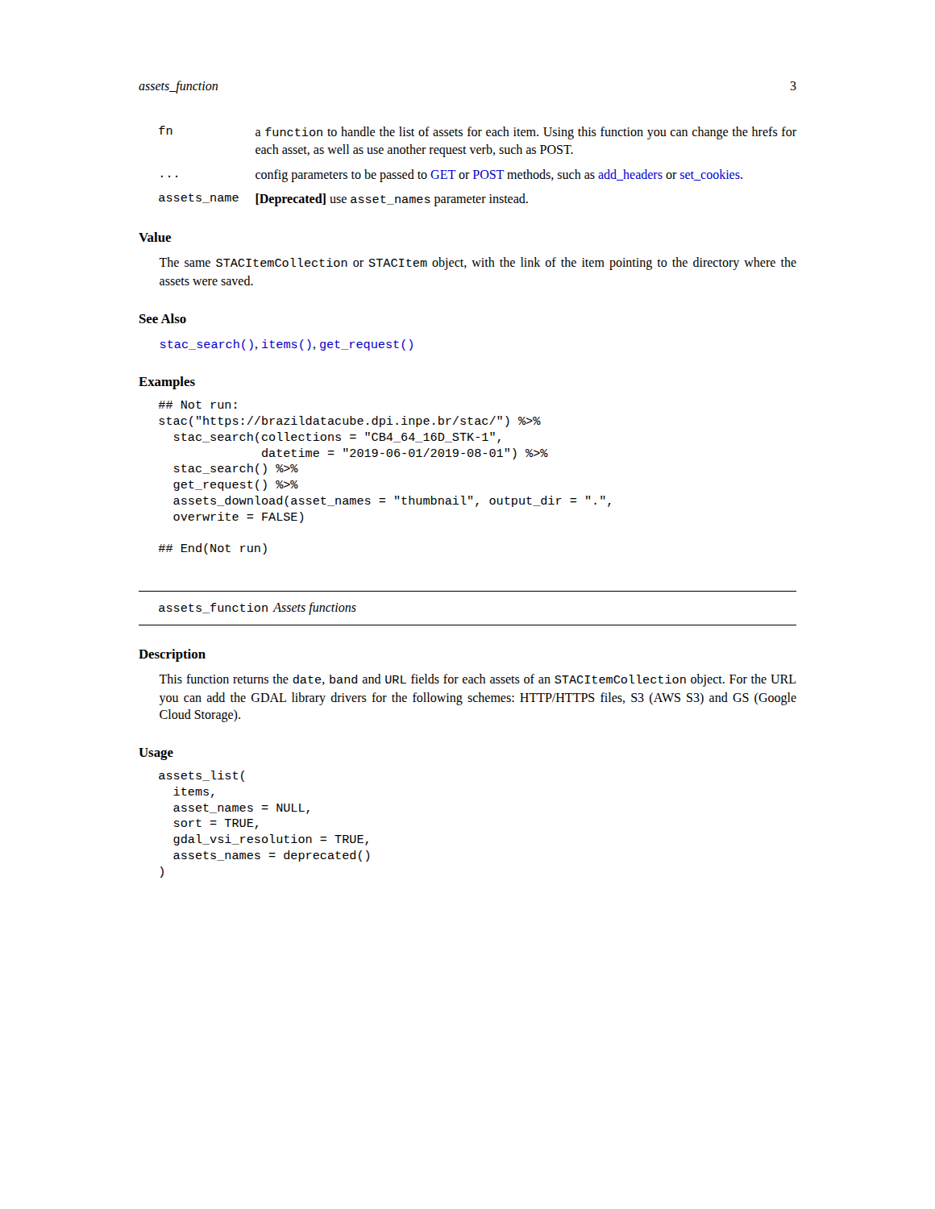assets_function 3
fn
a function to handle the list of assets for each item. Using this function you can change the hrefs for each asset, as well as use another request verb, such as POST.
...
config parameters to be passed to GET or POST methods, such as add_headers or set_cookies.
assets_name
[Deprecated] use asset_names parameter instead.
Value
The same STACItemCollection or STACItem object, with the link of the item pointing to the directory where the assets were saved.
See Also
stac_search(), items(), get_request()
Examples
## Not run:
stac("https://brazildatacube.dpi.inpe.br/stac/") %>%
  stac_search(collections = "CB4_64_16D_STK-1",
              datetime = "2019-06-01/2019-08-01") %>%
  stac_search() %>%
  get_request() %>%
  assets_download(asset_names = "thumbnail", output_dir = ".",
  overwrite = FALSE)

## End(Not run)
assets_function Assets functions
Description
This function returns the date, band and URL fields for each assets of an STACItemCollection object. For the URL you can add the GDAL library drivers for the following schemes: HTTP/HTTPS files, S3 (AWS S3) and GS (Google Cloud Storage).
Usage
assets_list(
  items,
  asset_names = NULL,
  sort = TRUE,
  gdal_vsi_resolution = TRUE,
  assets_names = deprecated()
)